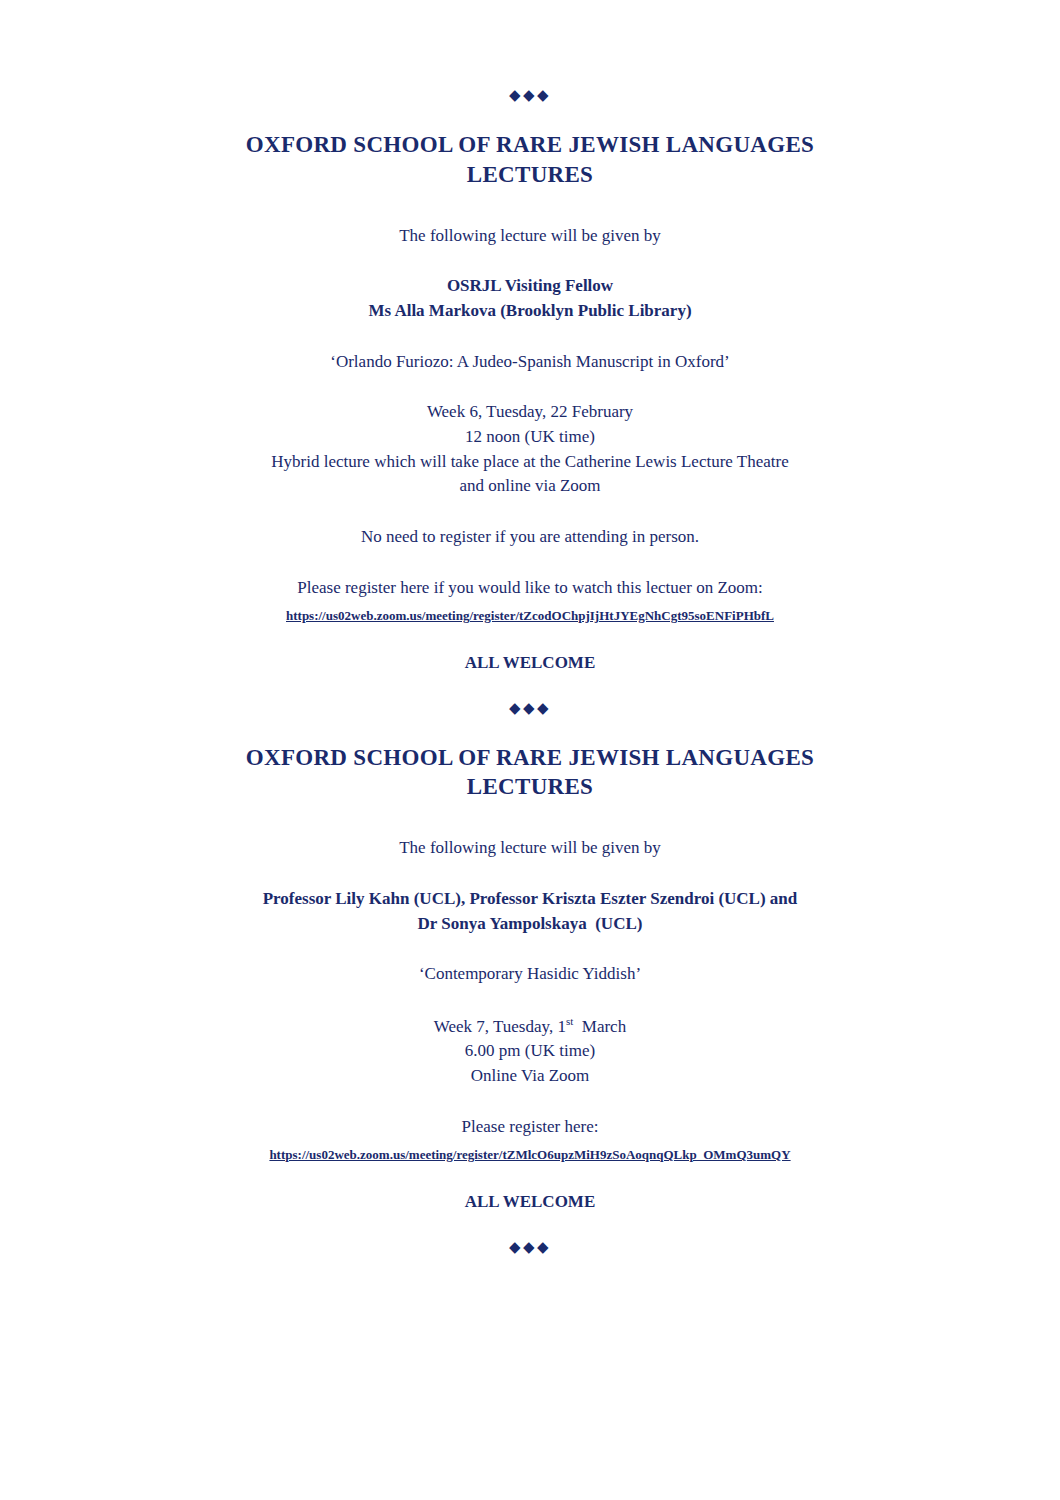◆◆◆
OXFORD SCHOOL OF RARE JEWISH LANGUAGES LECTURES
The following lecture will be given by
OSRJL Visiting Fellow
Ms Alla Markova (Brooklyn Public Library)
‘Orlando Furiozo: A Judeo-Spanish Manuscript in Oxford’
Week 6, Tuesday, 22 February
12 noon (UK time)
Hybrid lecture which will take place at the Catherine Lewis Lecture Theatre
and online via Zoom
No need to register if you are attending in person.
Please register here if you would like to watch this lectuer on Zoom:
https://us02web.zoom.us/meeting/register/tZcodOChpjIjHtJYEgNhCgt95soENFiPHbfL
ALL WELCOME
◆◆◆
OXFORD SCHOOL OF RARE JEWISH LANGUAGES LECTURES
The following lecture will be given by
Professor Lily Kahn (UCL), Professor Kriszta Eszter Szendroi (UCL) and
Dr Sonya Yampolskaya (UCL)
‘Contemporary Hasidic Yiddish’
Week 7, Tuesday, 1st March
6.00 pm (UK time)
Online Via Zoom
Please register here:
https://us02web.zoom.us/meeting/register/tZMlcO6upzMiH9zSoAoqnqQLkp_OMmQ3umQY
ALL WELCOME
◆◆◆